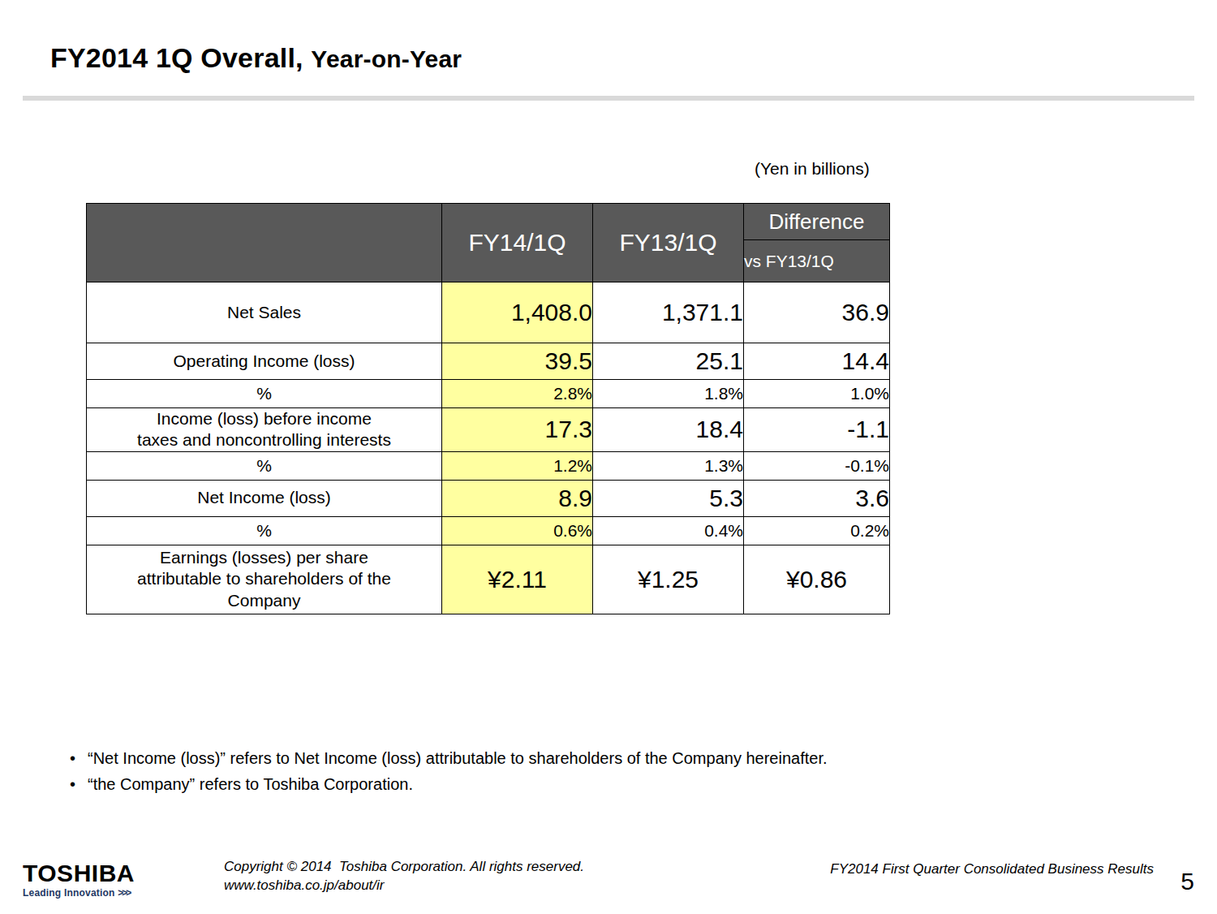FY2014 1Q Overall, Year-on-Year
(Yen in billions)
| | FY14/1Q | FY13/1Q | Difference |
| vs FY13/1Q |
| Net Sales | 1,408.0 | 1,371.1 | 36.9 |
| Operating Income (loss) | 39.5 | 25.1 | 14.4 |
| % | 2.8% | 1.8% | 1.0% |
| Income (loss) before income taxes and noncontrolling interests | 17.3 | 18.4 | -1.1 |
| % | 1.2% | 1.3% | -0.1% |
| Net Income (loss) | 8.9 | 5.3 | 3.6 |
| % | 0.6% | 0.4% | 0.2% |
| Earnings (losses) per share attributable to shareholders of the Company | ¥2.11 | ¥1.25 | ¥0.86 |
“Net Income (loss)” refers to Net Income (loss) attributable to shareholders of the Company hereinafter.
“the Company” refers to Toshiba Corporation.
TOSHIBA
Leading Innovation >>>
Copyright © 2014 Toshiba Corporation. All rights reserved.
www.toshiba.co.jp/about/ir
FY2014 First Quarter Consolidated Business Results
5